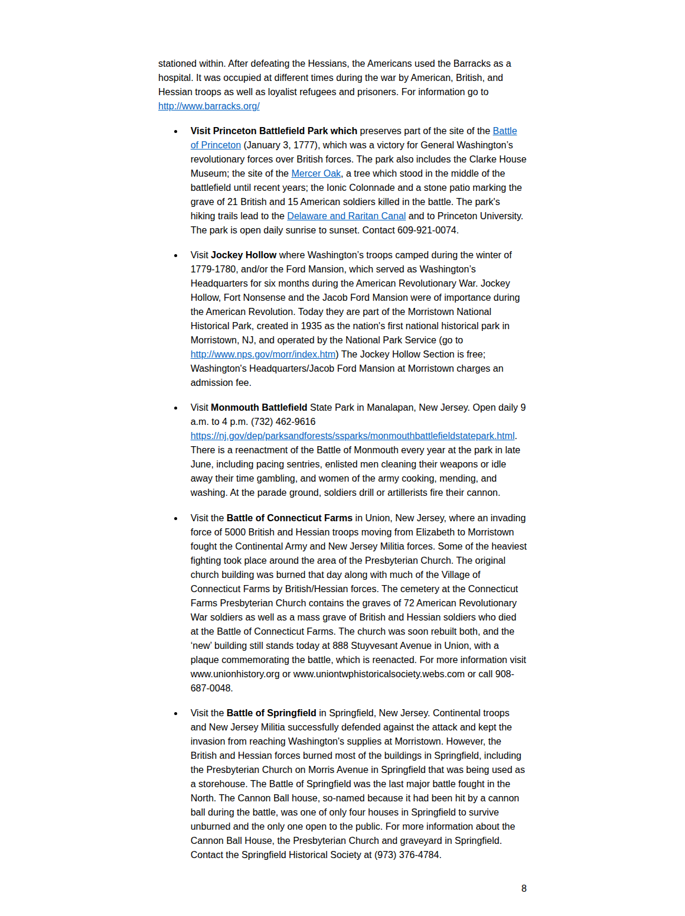stationed within. After defeating the Hessians, the Americans used the Barracks as a hospital. It was occupied at different times during the war by American, British, and Hessian troops as well as loyalist refugees and prisoners. For information go to http://www.barracks.org/
Visit Princeton Battlefield Park which preserves part of the site of the Battle of Princeton (January 3, 1777), which was a victory for General Washington’s revolutionary forces over British forces. The park also includes the Clarke House Museum; the site of the Mercer Oak, a tree which stood in the middle of the battlefield until recent years; the Ionic Colonnade and a stone patio marking the grave of 21 British and 15 American soldiers killed in the battle. The park's hiking trails lead to the Delaware and Raritan Canal and to Princeton University. The park is open daily sunrise to sunset. Contact 609-921-0074.
Visit Jockey Hollow where Washington’s troops camped during the winter of 1779-1780, and/or the Ford Mansion, which served as Washington’s Headquarters for six months during the American Revolutionary War. Jockey Hollow, Fort Nonsense and the Jacob Ford Mansion were of importance during the American Revolution. Today they are part of the Morristown National Historical Park, created in 1935 as the nation's first national historical park in Morristown, NJ, and operated by the National Park Service (go to http://www.nps.gov/morr/index.htm) The Jockey Hollow Section is free; Washington's Headquarters/Jacob Ford Mansion at Morristown charges an admission fee.
Visit Monmouth Battlefield State Park in Manalapan, New Jersey. Open daily 9 a.m. to 4 p.m. (732) 462-9616 https://nj.gov/dep/parksandforests/ssparks/monmouthbattlefieldstatepark.html. There is a reenactment of the Battle of Monmouth every year at the park in late June, including pacing sentries, enlisted men cleaning their weapons or idle away their time gambling, and women of the army cooking, mending, and washing. At the parade ground, soldiers drill or artillerists fire their cannon.
Visit the Battle of Connecticut Farms in Union, New Jersey, where an invading force of 5000 British and Hessian troops moving from Elizabeth to Morristown fought the Continental Army and New Jersey Militia forces. Some of the heaviest fighting took place around the area of the Presbyterian Church. The original church building was burned that day along with much of the Village of Connecticut Farms by British/Hessian forces. The cemetery at the Connecticut Farms Presbyterian Church contains the graves of 72 American Revolutionary War soldiers as well as a mass grave of British and Hessian soldiers who died at the Battle of Connecticut Farms. The church was soon rebuilt both, and the ‘new’ building still stands today at 888 Stuyvesant Avenue in Union, with a plaque commemorating the battle, which is reenacted. For more information visit www.unionhistory.org or www.uniontwphistoricalsociety.webs.com or call 908-687-0048.
Visit the Battle of Springfield in Springfield, New Jersey. Continental troops and New Jersey Militia successfully defended against the attack and kept the invasion from reaching Washington's supplies at Morristown. However, the British and Hessian forces burned most of the buildings in Springfield, including the Presbyterian Church on Morris Avenue in Springfield that was being used as a storehouse. The Battle of Springfield was the last major battle fought in the North. The Cannon Ball house, so-named because it had been hit by a cannon ball during the battle, was one of only four houses in Springfield to survive unburned and the only one open to the public. For more information about the Cannon Ball House, the Presbyterian Church and graveyard in Springfield. Contact the Springfield Historical Society at (973) 376-4784.
8